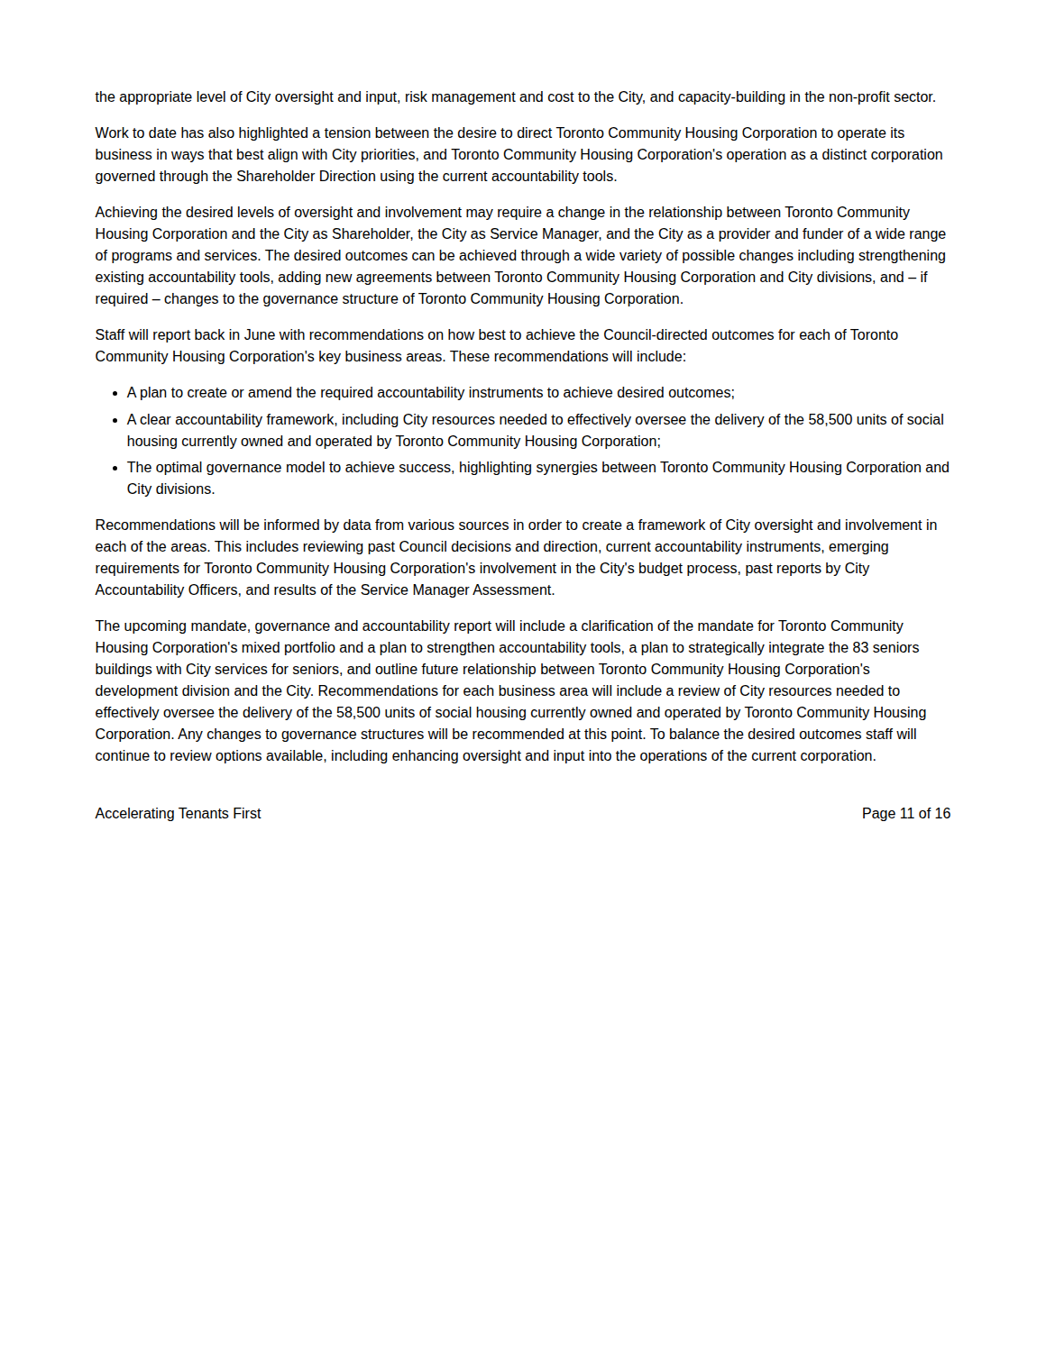the appropriate level of City oversight and input, risk management and cost to the City, and capacity-building in the non-profit sector.
Work to date has also highlighted a tension between the desire to direct Toronto Community Housing Corporation to operate its business in ways that best align with City priorities, and Toronto Community Housing Corporation's operation as a distinct corporation governed through the Shareholder Direction using the current accountability tools.
Achieving the desired levels of oversight and involvement may require a change in the relationship between Toronto Community Housing Corporation and the City as Shareholder, the City as Service Manager, and the City as a provider and funder of a wide range of programs and services. The desired outcomes can be achieved through a wide variety of possible changes including strengthening existing accountability tools, adding new agreements between Toronto Community Housing Corporation and City divisions, and – if required – changes to the governance structure of Toronto Community Housing Corporation.
Staff will report back in June with recommendations on how best to achieve the Council-directed outcomes for each of Toronto Community Housing Corporation's key business areas. These recommendations will include:
A plan to create or amend the required accountability instruments to achieve desired outcomes;
A clear accountability framework, including City resources needed to effectively oversee the delivery of the 58,500 units of social housing currently owned and operated by Toronto Community Housing Corporation;
The optimal governance model to achieve success, highlighting synergies between Toronto Community Housing Corporation and City divisions.
Recommendations will be informed by data from various sources in order to create a framework of City oversight and involvement in each of the areas. This includes reviewing past Council decisions and direction, current accountability instruments, emerging requirements for Toronto Community Housing Corporation's involvement in the City's budget process, past reports by City Accountability Officers, and results of the Service Manager Assessment.
The upcoming mandate, governance and accountability report will include a clarification of the mandate for Toronto Community Housing Corporation's mixed portfolio and a plan to strengthen accountability tools, a plan to strategically integrate the 83 seniors buildings with City services for seniors, and outline future relationship between Toronto Community Housing Corporation's development division and the City. Recommendations for each business area will include a review of City resources needed to effectively oversee the delivery of the 58,500 units of social housing currently owned and operated by Toronto Community Housing Corporation. Any changes to governance structures will be recommended at this point. To balance the desired outcomes staff will continue to review options available, including enhancing oversight and input into the operations of the current corporation.
Accelerating Tenants First Page 11 of 16